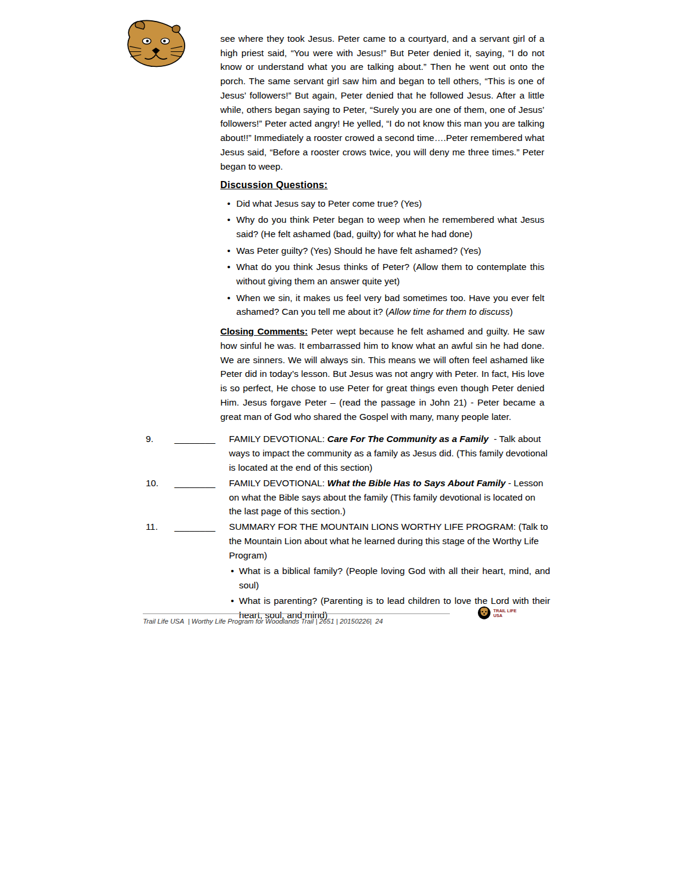see where they took Jesus. Peter came to a courtyard, and a servant girl of a high priest said, “You were with Jesus!” But Peter denied it, saying, “I do not know or understand what you are talking about.” Then he went out onto the porch. The same servant girl saw him and began to tell others, “This is one of Jesus’ followers!” But again, Peter denied that he followed Jesus. After a little while, others began saying to Peter, “Surely you are one of them, one of Jesus’ followers!” Peter acted angry! He yelled, “I do not know this man you are talking about!!” Immediately a rooster crowed a second time….Peter remembered what Jesus said, “Before a rooster crows twice, you will deny me three times.” Peter began to weep.
Discussion Questions:
Did what Jesus say to Peter come true? (Yes)
Why do you think Peter began to weep when he remembered what Jesus said? (He felt ashamed (bad, guilty) for what he had done)
Was Peter guilty? (Yes) Should he have felt ashamed? (Yes)
What do you think Jesus thinks of Peter? (Allow them to contemplate this without giving them an answer quite yet)
When we sin, it makes us feel very bad sometimes too. Have you ever felt ashamed? Can you tell me about it? (Allow time for them to discuss)
Closing Comments: Peter wept because he felt ashamed and guilty. He saw how sinful he was. It embarrassed him to know what an awful sin he had done. We are sinners. We will always sin. This means we will often feel ashamed like Peter did in today’s lesson. But Jesus was not angry with Peter. In fact, His love is so perfect, He chose to use Peter for great things even though Peter denied Him. Jesus forgave Peter – (read the passage in John 21) - Peter became a great man of God who shared the Gospel with many, many people later.
9.
________
FAMILY DEVOTIONAL: Care For The Community as a Family - Talk about ways to impact the community as a family as Jesus did. (This family devotional is located at the end of this section)
10.
________
FAMILY DEVOTIONAL: What the Bible Has to Says About Family - Lesson on what the Bible says about the family (This family devotional is located on the last page of this section.)
11.
________
SUMMARY FOR THE MOUNTAIN LIONS WORTHY LIFE PROGRAM: (Talk to the Mountain Lion about what he learned during this stage of the Worthy Life Program)
What is a biblical family? (People loving God with all their heart, mind, and soul)
What is parenting? (Parenting is to lead children to love the Lord with their heart, soul, and mind)
Trail Life USA | Worthy Life Program for Woodlands Trail | 2651 | 20150226| 24